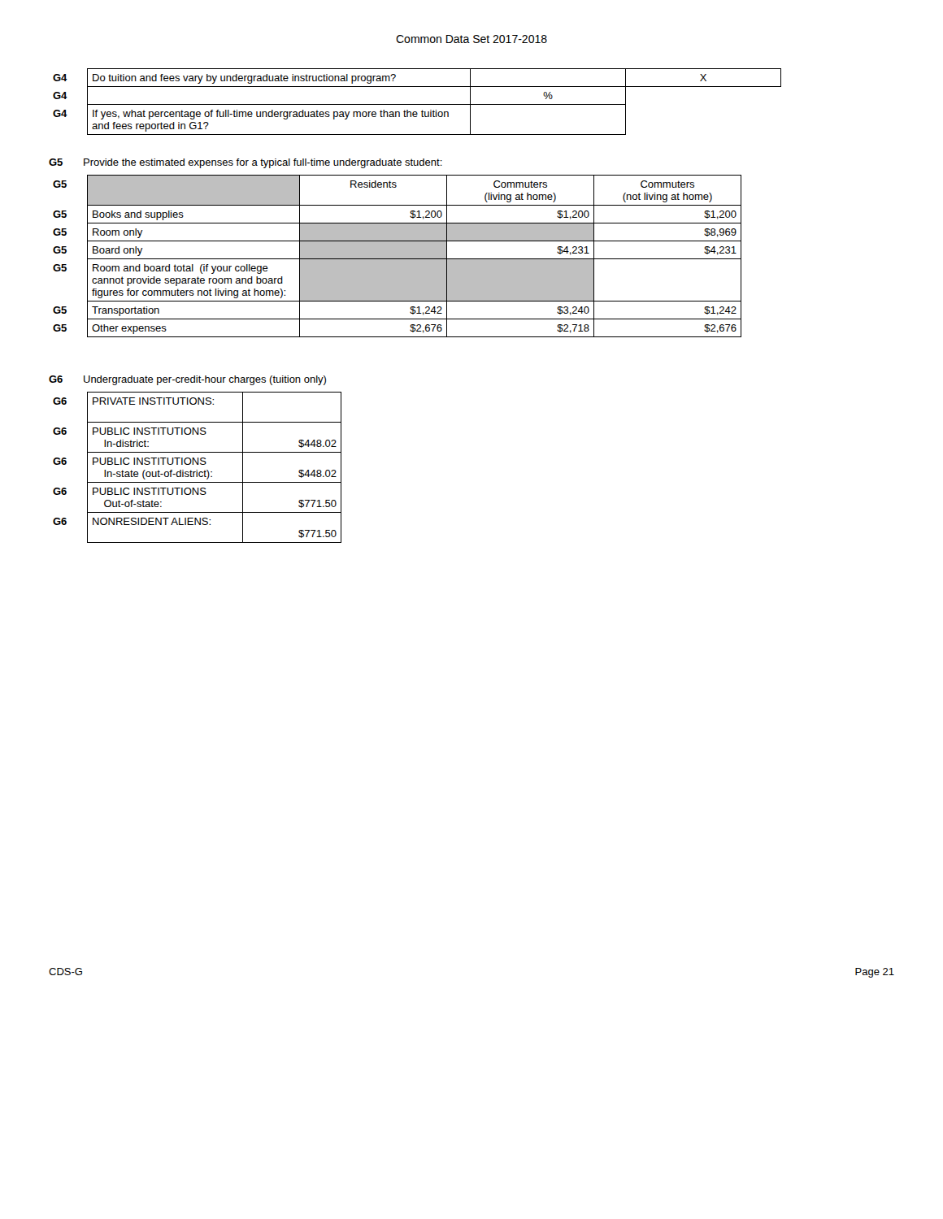Common Data Set 2017-2018
| G4 | Do tuition and fees vary by undergraduate instructional program? | | X |
| G4 | | % | |
| G4 | If yes, what percentage of full-time undergraduates pay more than the tuition and fees reported in G1? | | |
G5 Provide the estimated expenses for a typical full-time undergraduate student:
| G5 | | Residents | Commuters (living at home) | Commuters (not living at home) |
| G5 | Books and supplies | $1,200 | $1,200 | $1,200 |
| G5 | Room only | | | $8,969 |
| G5 | Board only | | $4,231 | $4,231 |
| G5 | Room and board total (if your college cannot provide separate room and board figures for commuters not living at home): | | | |
| G5 | Transportation | $1,242 | $3,240 | $1,242 |
| G5 | Other expenses | $2,676 | $2,718 | $2,676 |
G6 Undergraduate per-credit-hour charges (tuition only)
| G6 | PRIVATE INSTITUTIONS: | |
| G6 | PUBLIC INSTITUTIONS In-district: | $448.02 |
| G6 | PUBLIC INSTITUTIONS In-state (out-of-district): | $448.02 |
| G6 | PUBLIC INSTITUTIONS Out-of-state: | $771.50 |
| G6 | NONRESIDENT ALIENS: | $771.50 |
CDS-G
Page 21